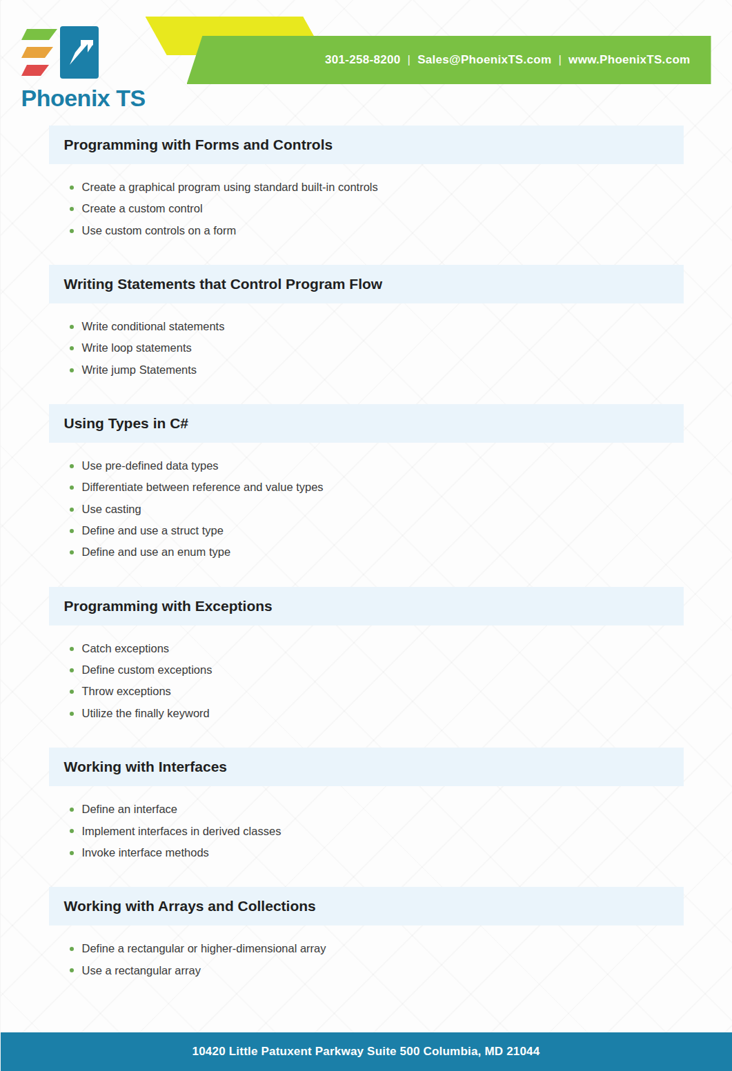Phoenix TS
301-258-8200 | Sales@PhoenixTS.com | www.PhoenixTS.com
Programming with Forms and Controls
Create a graphical program using standard built-in controls
Create a custom control
Use custom controls on a form
Writing Statements that Control Program Flow
Write conditional statements
Write loop statements
Write jump Statements
Using Types in C#
Use pre-defined data types
Differentiate between reference and value types
Use casting
Define and use a struct type
Define and use an enum type
Programming with Exceptions
Catch exceptions
Define custom exceptions
Throw exceptions
Utilize the finally keyword
Working with Interfaces
Define an interface
Implement interfaces in derived classes
Invoke interface methods
Working with Arrays and Collections
Define a rectangular or higher-dimensional array
Use a rectangular array
10420 Little Patuxent Parkway Suite 500 Columbia, MD 21044